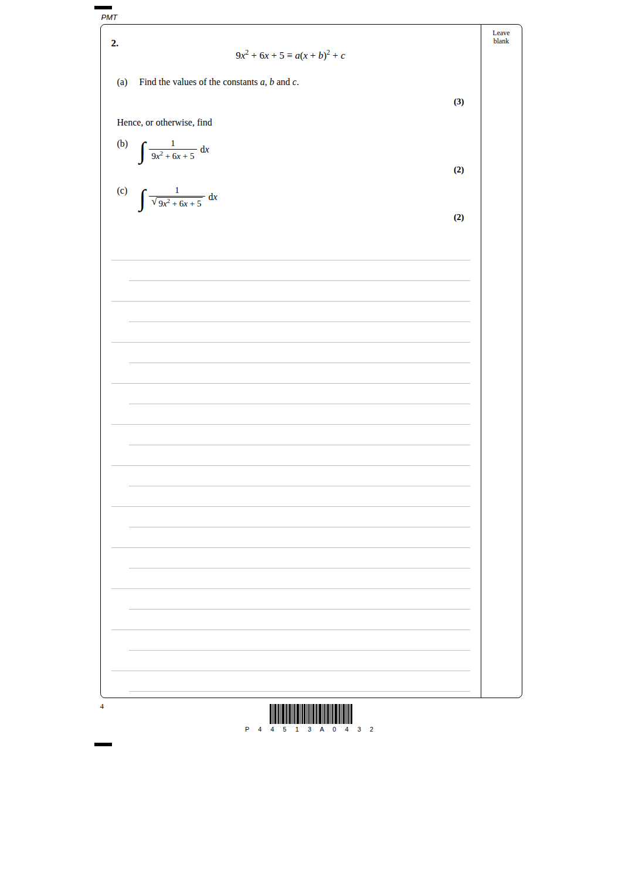PMT
2.
9x2 + 6x + 5 ≡ a(x + b)2 + c
(a) Find the values of the constants a, b and c.
(3)
Hence, or otherwise, find
(b) ∫ 1 9x2 + 6x + 5 dx
(2)
(c) ∫ 1 9x2 + 6x + 5 dx
(2)
Leave
blank
4
P 4 4 5 1 3 A 0 4 3 2